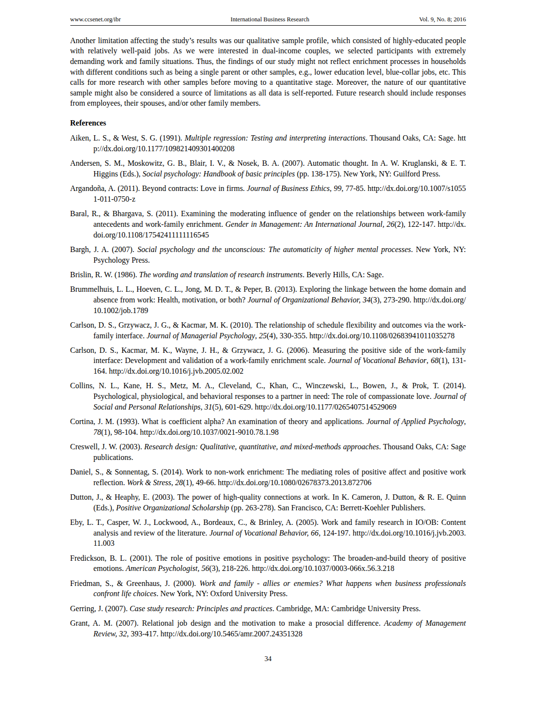www.ccsenet.org/ibr International Business Research Vol. 9, No. 8; 2016
Another limitation affecting the study’s results was our qualitative sample profile, which consisted of highly-educated people with relatively well-paid jobs. As we were interested in dual-income couples, we selected participants with extremely demanding work and family situations. Thus, the findings of our study might not reflect enrichment processes in households with different conditions such as being a single parent or other samples, e.g., lower education level, blue-collar jobs, etc. This calls for more research with other samples before moving to a quantitative stage. Moreover, the nature of our quantitative sample might also be considered a source of limitations as all data is self-reported. Future research should include responses from employees, their spouses, and/or other family members.
References
Aiken, L. S., & West, S. G. (1991). Multiple regression: Testing and interpreting interactions. Thousand Oaks, CA: Sage. http://dx.doi.org/10.1177/109821409301400208
Andersen, S. M., Moskowitz, G. B., Blair, I. V., & Nosek, B. A. (2007). Automatic thought. In A. W. Kruglanski, & E. T. Higgins (Eds.), Social psychology: Handbook of basic principles (pp. 138-175). New York, NY: Guilford Press.
Argandoña, A. (2011). Beyond contracts: Love in firms. Journal of Business Ethics, 99, 77-85. http://dx.doi.org/10.1007/s10551-011-0750-z
Baral, R., & Bhargava, S. (2011). Examining the moderating influence of gender on the relationships between work-family antecedents and work-family enrichment. Gender in Management: An International Journal, 26(2), 122-147. http://dx.doi.org/10.1108/17542411111116545
Bargh, J. A. (2007). Social psychology and the unconscious: The automaticity of higher mental processes. New York, NY: Psychology Press.
Brislin, R. W. (1986). The wording and translation of research instruments. Beverly Hills, CA: Sage.
Brummelhuis, L. L., Hoeven, C. L., Jong, M. D. T., & Peper, B. (2013). Exploring the linkage between the home domain and absence from work: Health, motivation, or both? Journal of Organizational Behavior, 34(3), 273-290. http://dx.doi.org/10.1002/job.1789
Carlson, D. S., Grzywacz, J. G., & Kacmar, M. K. (2010). The relationship of schedule flexibility and outcomes via the work-family interface. Journal of Managerial Psychology, 25(4), 330-355. http://dx.doi.org/10.1108/02683941011035278
Carlson, D. S., Kacmar, M. K., Wayne, J. H., & Grzywacz, J. G. (2006). Measuring the positive side of the work-family interface: Development and validation of a work-family enrichment scale. Journal of Vocational Behavior, 68(1), 131-164. http://dx.doi.org/10.1016/j.jvb.2005.02.002
Collins, N. L., Kane, H. S., Metz, M. A., Cleveland, C., Khan, C., Winczewski, L., Bowen, J., & Prok, T. (2014). Psychological, physiological, and behavioral responses to a partner in need: The role of compassionate love. Journal of Social and Personal Relationships, 31(5), 601-629. http://dx.doi.org/10.1177/0265407514529069
Cortina, J. M. (1993). What is coefficient alpha? An examination of theory and applications. Journal of Applied Psychology, 78(1), 98-104. http://dx.doi.org/10.1037/0021-9010.78.1.98
Creswell, J. W. (2003). Research design: Qualitative, quantitative, and mixed-methods approaches. Thousand Oaks, CA: Sage publications.
Daniel, S., & Sonnentag, S. (2014). Work to non-work enrichment: The mediating roles of positive affect and positive work reflection. Work & Stress, 28(1), 49-66. http://dx.doi.org/10.1080/02678373.2013.872706
Dutton, J., & Heaphy, E. (2003). The power of high-quality connections at work. In K. Cameron, J. Dutton, & R. E. Quinn (Eds.), Positive Organizational Scholarship (pp. 263-278). San Francisco, CA: Berrett-Koehler Publishers.
Eby, L. T., Casper, W. J., Lockwood, A., Bordeaux, C., & Brinley, A. (2005). Work and family research in IO/OB: Content analysis and review of the literature. Journal of Vocational Behavior, 66, 124-197. http://dx.doi.org/10.1016/j.jvb.2003.11.003
Fredickson, B. L. (2001). The role of positive emotions in positive psychology: The broaden-and-build theory of positive emotions. American Psychologist, 56(3), 218-226. http://dx.doi.org/10.1037/0003-066x.56.3.218
Friedman, S., & Greenhaus, J. (2000). Work and family - allies or enemies? What happens when business professionals confront life choices. New York, NY: Oxford University Press.
Gerring, J. (2007). Case study research: Principles and practices. Cambridge, MA: Cambridge University Press.
Grant, A. M. (2007). Relational job design and the motivation to make a prosocial difference. Academy of Management Review, 32, 393-417. http://dx.doi.org/10.5465/amr.2007.24351328
34